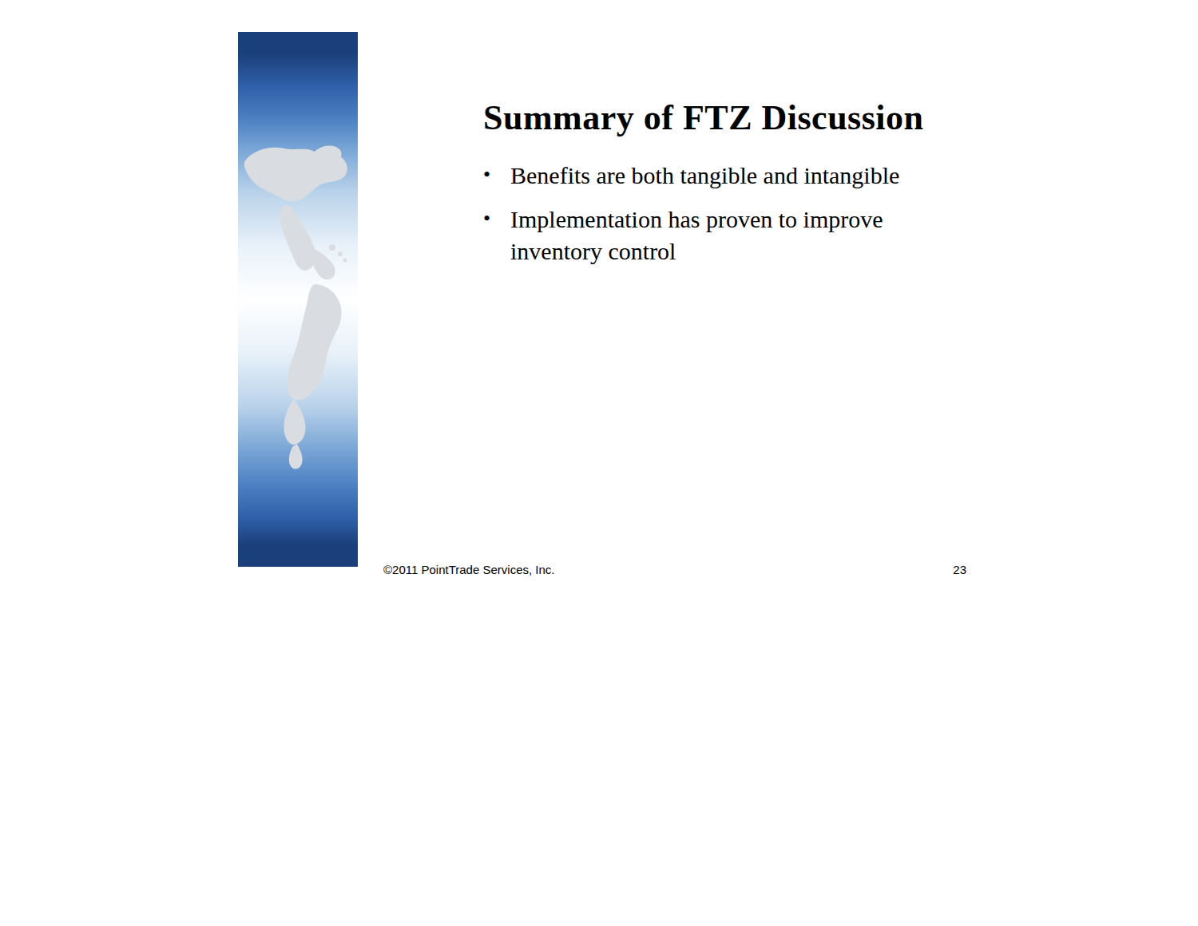Summary of FTZ Discussion
Benefits are both tangible and intangible
Implementation has proven to improve inventory control
©2011 PointTrade Services, Inc.
23